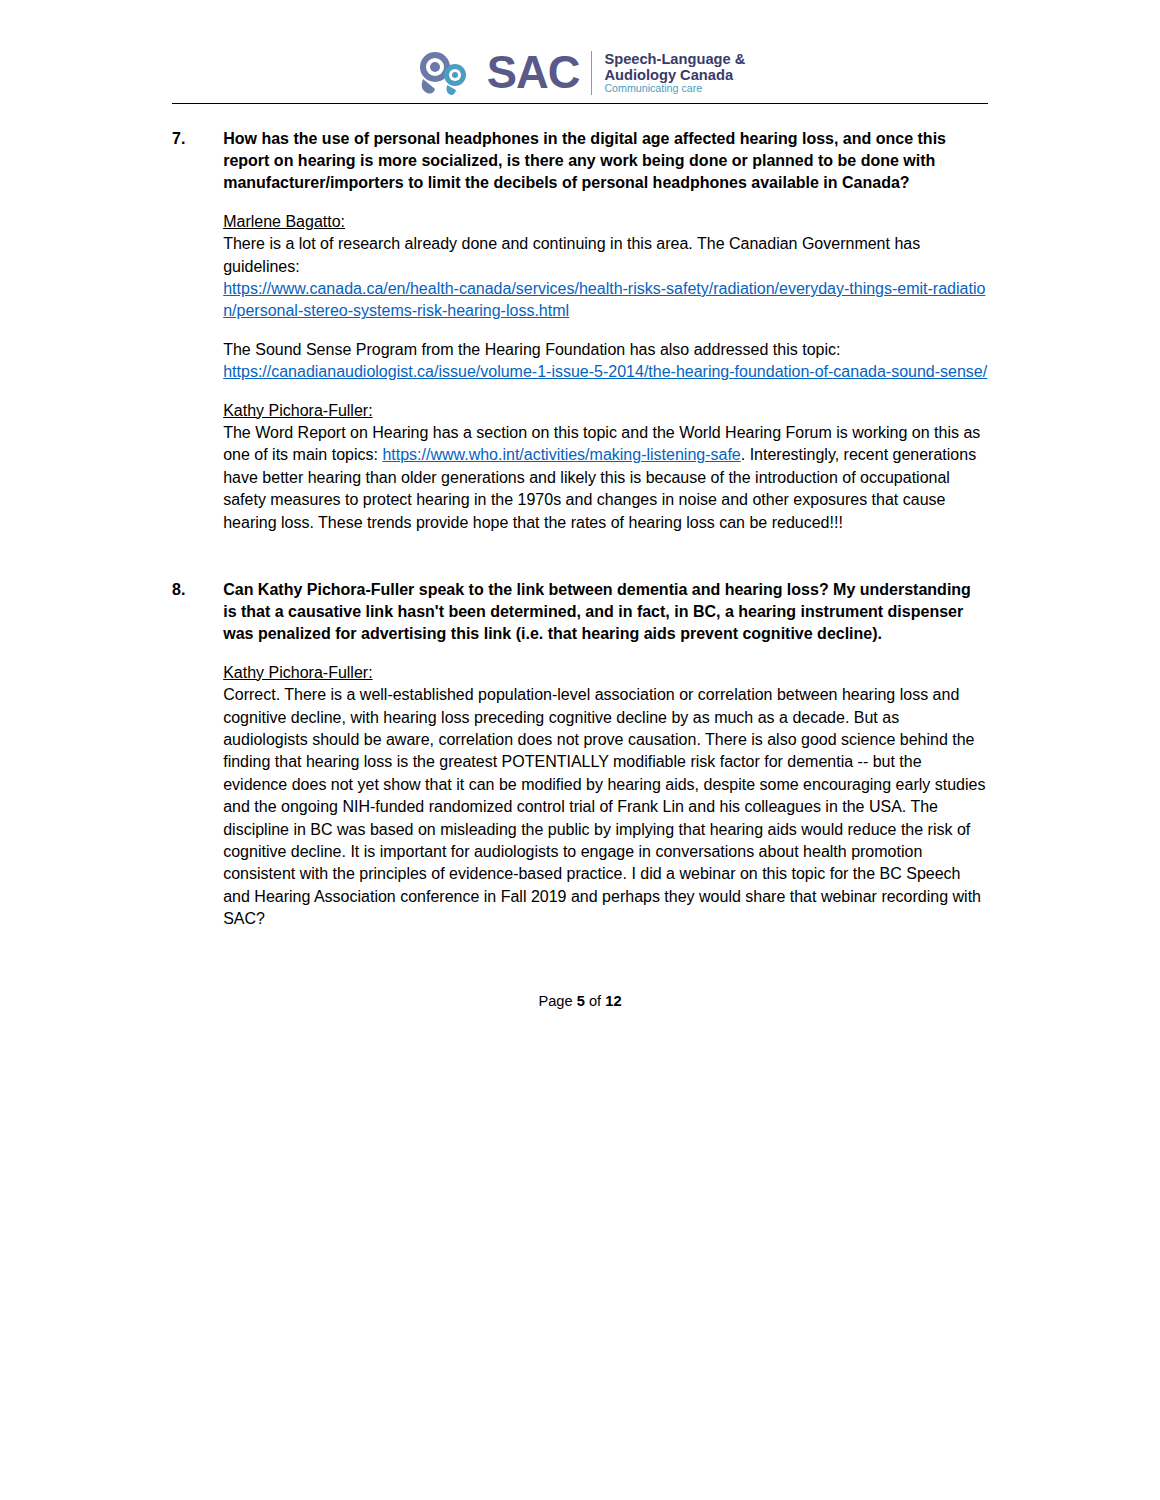SAC
Speech-Language &
Audiology Canada
Communicating care
7.
How has the use of personal headphones in the digital age affected hearing loss, and once this report on hearing is more socialized, is there any work being done or planned to be done with manufacturer/importers to limit the decibels of personal headphones available in Canada?
Marlene Bagatto:
There is a lot of research already done and continuing in this area. The Canadian Government has guidelines:
https://www.canada.ca/en/health-canada/services/health-risks-safety/radiation/everyday-things-emit-radiation/personal-stereo-systems-risk-hearing-loss.html
The Sound Sense Program from the Hearing Foundation has also addressed this topic:
https://canadianaudiologist.ca/issue/volume-1-issue-5-2014/the-hearing-foundation-of-canada-sound-sense/
Kathy Pichora-Fuller:
The Word Report on Hearing has a section on this topic and the World Hearing Forum is working on this as one of its main topics: https://www.who.int/activities/making-listening-safe. Interestingly, recent generations have better hearing than older generations and likely this is because of the introduction of occupational safety measures to protect hearing in the 1970s and changes in noise and other exposures that cause hearing loss. These trends provide hope that the rates of hearing loss can be reduced!!!
8.
Can Kathy Pichora-Fuller speak to the link between dementia and hearing loss? My understanding is that a causative link hasn't been determined, and in fact, in BC, a hearing instrument dispenser was penalized for advertising this link (i.e. that hearing aids prevent cognitive decline).
Kathy Pichora-Fuller:
Correct. There is a well-established population-level association or correlation between hearing loss and cognitive decline, with hearing loss preceding cognitive decline by as much as a decade. But as audiologists should be aware, correlation does not prove causation. There is also good science behind the finding that hearing loss is the greatest POTENTIALLY modifiable risk factor for dementia -- but the evidence does not yet show that it can be modified by hearing aids, despite some encouraging early studies and the ongoing NIH-funded randomized control trial of Frank Lin and his colleagues in the USA. The discipline in BC was based on misleading the public by implying that hearing aids would reduce the risk of cognitive decline. It is important for audiologists to engage in conversations about health promotion consistent with the principles of evidence-based practice. I did a webinar on this topic for the BC Speech and Hearing Association conference in Fall 2019 and perhaps they would share that webinar recording with SAC?
Page 5 of 12